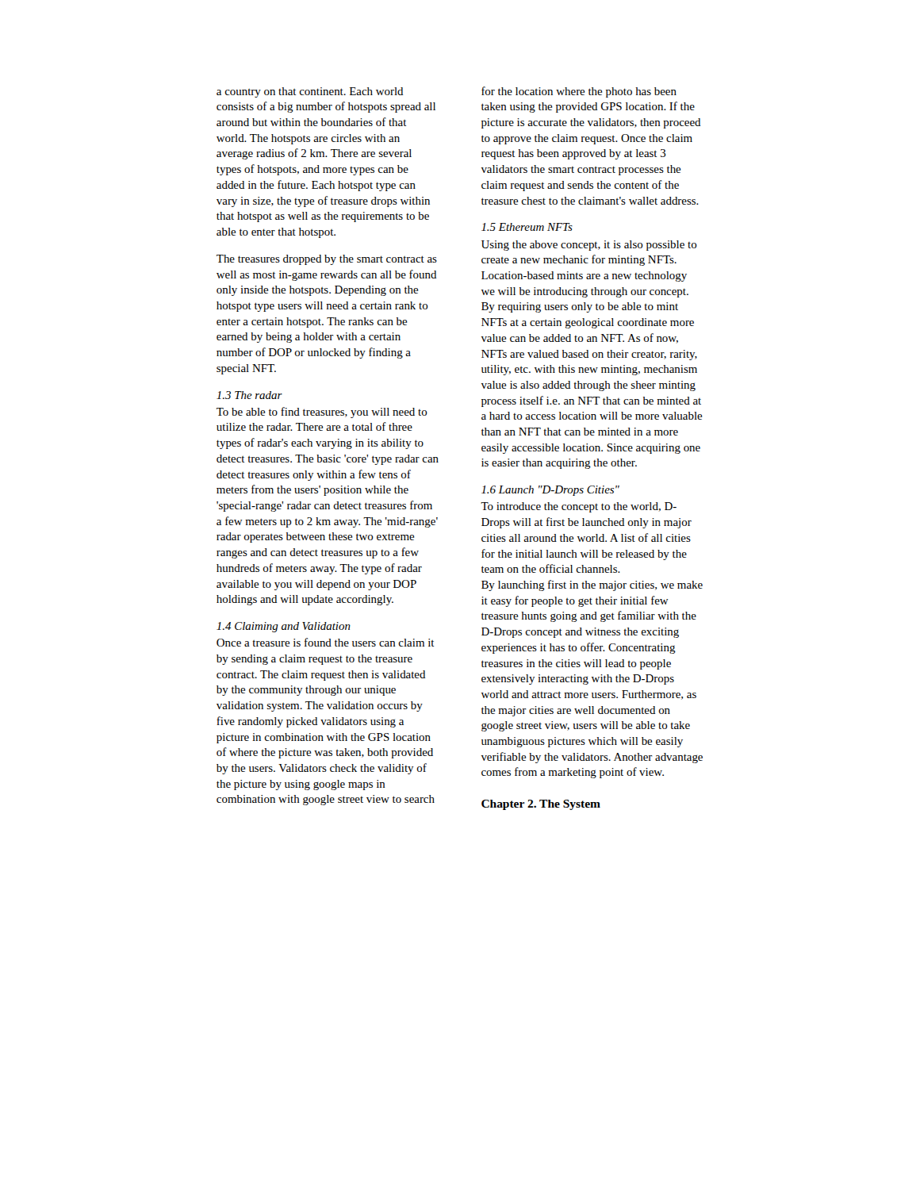a country on that continent. Each world consists of a big number of hotspots spread all around but within the boundaries of that world. The hotspots are circles with an average radius of 2 km. There are several types of hotspots, and more types can be added in the future. Each hotspot type can vary in size, the type of treasure drops within that hotspot as well as the requirements to be able to enter that hotspot.
The treasures dropped by the smart contract as well as most in-game rewards can all be found only inside the hotspots. Depending on the hotspot type users will need a certain rank to enter a certain hotspot. The ranks can be earned by being a holder with a certain number of DOP or unlocked by finding a special NFT.
1.3 The radar
To be able to find treasures, you will need to utilize the radar. There are a total of three types of radar's each varying in its ability to detect treasures. The basic 'core' type radar can detect treasures only within a few tens of meters from the users' position while the 'special-range' radar can detect treasures from a few meters up to 2 km away. The 'mid-range' radar operates between these two extreme ranges and can detect treasures up to a few hundreds of meters away. The type of radar available to you will depend on your DOP holdings and will update accordingly.
1.4 Claiming and Validation
Once a treasure is found the users can claim it by sending a claim request to the treasure contract. The claim request then is validated by the community through our unique validation system. The validation occurs by five randomly picked validators using a picture in combination with the GPS location of where the picture was taken, both provided by the users. Validators check the validity of the picture by using google maps in combination with google street view to search for the location where the photo has been taken using the provided GPS location. If the picture is accurate the validators, then proceed to approve the claim request. Once the claim request has been approved by at least 3 validators the smart contract processes the claim request and sends the content of the treasure chest to the claimant's wallet address.
1.5 Ethereum NFTs
Using the above concept, it is also possible to create a new mechanic for minting NFTs. Location-based mints are a new technology we will be introducing through our concept. By requiring users only to be able to mint NFTs at a certain geological coordinate more value can be added to an NFT. As of now, NFTs are valued based on their creator, rarity, utility, etc. with this new minting, mechanism value is also added through the sheer minting process itself i.e. an NFT that can be minted at a hard to access location will be more valuable than an NFT that can be minted in a more easily accessible location. Since acquiring one is easier than acquiring the other.
1.6 Launch "D-Drops Cities"
To introduce the concept to the world, D-Drops will at first be launched only in major cities all around the world. A list of all cities for the initial launch will be released by the team on the official channels.
By launching first in the major cities, we make it easy for people to get their initial few treasure hunts going and get familiar with the D-Drops concept and witness the exciting experiences it has to offer. Concentrating treasures in the cities will lead to people extensively interacting with the D-Drops world and attract more users. Furthermore, as the major cities are well documented on google street view, users will be able to take unambiguous pictures which will be easily verifiable by the validators. Another advantage comes from a marketing point of view.
Chapter 2. The System